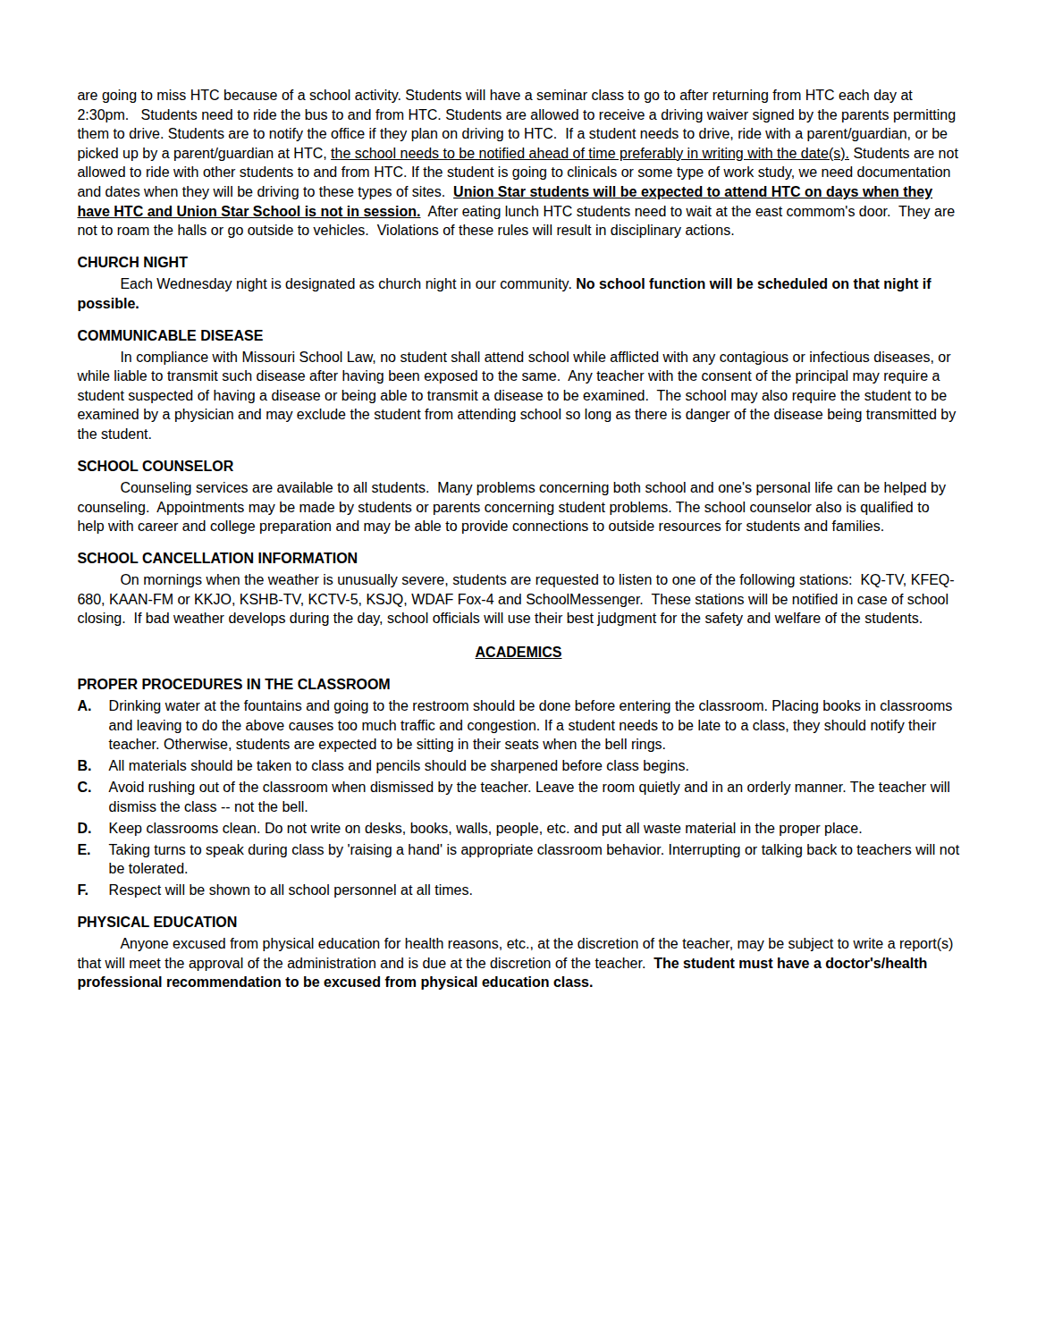are going to miss HTC because of a school activity. Students will have a seminar class to go to after returning from HTC each day at 2:30pm. Students need to ride the bus to and from HTC. Students are allowed to receive a driving waiver signed by the parents permitting them to drive. Students are to notify the office if they plan on driving to HTC. If a student needs to drive, ride with a parent/guardian, or be picked up by a parent/guardian at HTC, the school needs to be notified ahead of time preferably in writing with the date(s). Students are not allowed to ride with other students to and from HTC. If the student is going to clinicals or some type of work study, we need documentation and dates when they will be driving to these types of sites. Union Star students will be expected to attend HTC on days when they have HTC and Union Star School is not in session. After eating lunch HTC students need to wait at the east commom's door. They are not to roam the halls or go outside to vehicles. Violations of these rules will result in disciplinary actions.
Church Night
Each Wednesday night is designated as church night in our community. No school function will be scheduled on that night if possible.
Communicable Disease
In compliance with Missouri School Law, no student shall attend school while afflicted with any contagious or infectious diseases, or while liable to transmit such disease after having been exposed to the same. Any teacher with the consent of the principal may require a student suspected of having a disease or being able to transmit a disease to be examined. The school may also require the student to be examined by a physician and may exclude the student from attending school so long as there is danger of the disease being transmitted by the student.
School Counselor
Counseling services are available to all students. Many problems concerning both school and one's personal life can be helped by counseling. Appointments may be made by students or parents concerning student problems. The school counselor also is qualified to help with career and college preparation and may be able to provide connections to outside resources for students and families.
School Cancellation Information
On mornings when the weather is unusually severe, students are requested to listen to one of the following stations: KQ-TV, KFEQ-680, KAAN-FM or KKJO, KSHB-TV, KCTV-5, KSJQ, WDAF Fox-4 and SchoolMessenger. These stations will be notified in case of school closing. If bad weather develops during the day, school officials will use their best judgment for the safety and welfare of the students.
Academics
Proper Procedures in the Classroom
A. Drinking water at the fountains and going to the restroom should be done before entering the classroom. Placing books in classrooms and leaving to do the above causes too much traffic and congestion. If a student needs to be late to a class, they should notify their teacher. Otherwise, students are expected to be sitting in their seats when the bell rings.
B. All materials should be taken to class and pencils should be sharpened before class begins.
C. Avoid rushing out of the classroom when dismissed by the teacher. Leave the room quietly and in an orderly manner. The teacher will dismiss the class -- not the bell.
D. Keep classrooms clean. Do not write on desks, books, walls, people, etc. and put all waste material in the proper place.
E. Taking turns to speak during class by 'raising a hand' is appropriate classroom behavior. Interrupting or talking back to teachers will not be tolerated.
F. Respect will be shown to all school personnel at all times.
Physical Education
Anyone excused from physical education for health reasons, etc., at the discretion of the teacher, may be subject to write a report(s) that will meet the approval of the administration and is due at the discretion of the teacher. The student must have a doctor's/health professional recommendation to be excused from physical education class.